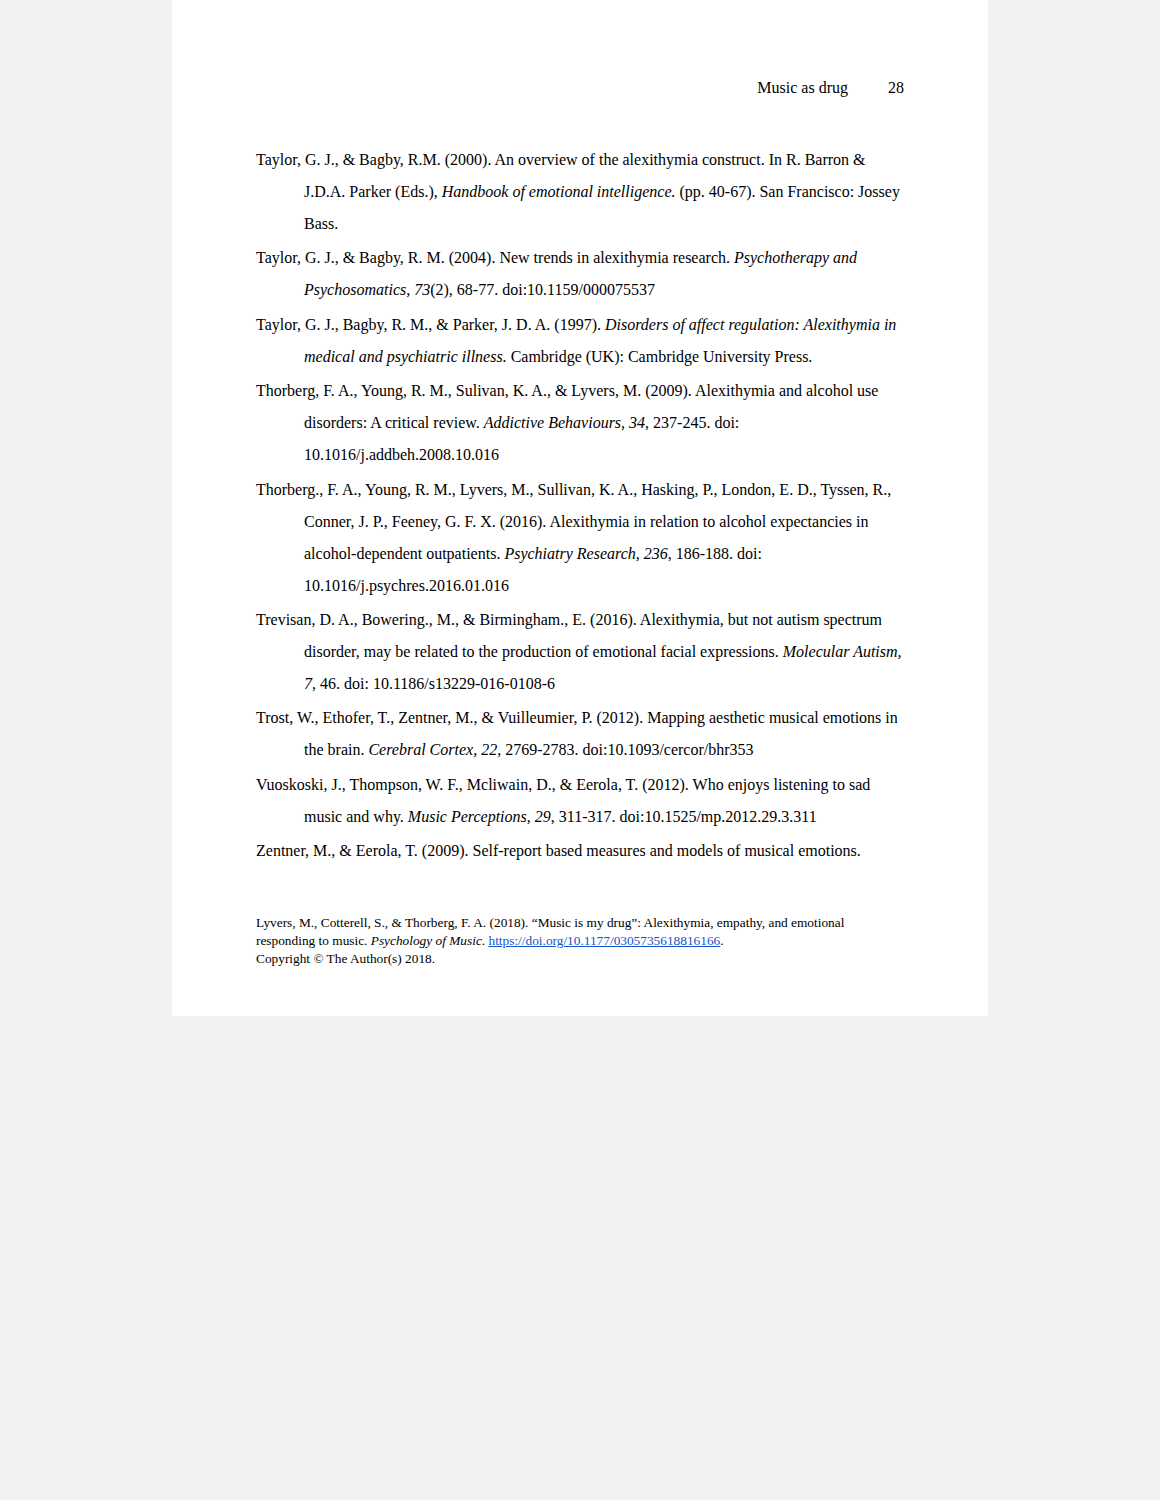Music as drug 28
Taylor, G. J., & Bagby, R.M. (2000). An overview of the alexithymia construct. In R. Barron & J.D.A. Parker (Eds.), Handbook of emotional intelligence. (pp. 40-67). San Francisco: Jossey Bass.
Taylor, G. J., & Bagby, R. M. (2004). New trends in alexithymia research. Psychotherapy and Psychosomatics, 73(2), 68-77. doi:10.1159/000075537
Taylor, G. J., Bagby, R. M., & Parker, J. D. A. (1997). Disorders of affect regulation: Alexithymia in medical and psychiatric illness. Cambridge (UK): Cambridge University Press.
Thorberg, F. A., Young, R. M., Sulivan, K. A., & Lyvers, M. (2009). Alexithymia and alcohol use disorders: A critical review. Addictive Behaviours, 34, 237-245. doi: 10.1016/j.addbeh.2008.10.016
Thorberg., F. A., Young, R. M., Lyvers, M., Sullivan, K. A., Hasking, P., London, E. D., Tyssen, R., Conner, J. P., Feeney, G. F. X. (2016). Alexithymia in relation to alcohol expectancies in alcohol-dependent outpatients. Psychiatry Research, 236, 186-188. doi: 10.1016/j.psychres.2016.01.016
Trevisan, D. A., Bowering., M., & Birmingham., E. (2016). Alexithymia, but not autism spectrum disorder, may be related to the production of emotional facial expressions. Molecular Autism, 7, 46. doi: 10.1186/s13229-016-0108-6
Trost, W., Ethofer, T., Zentner, M., & Vuilleumier, P. (2012). Mapping aesthetic musical emotions in the brain. Cerebral Cortex, 22, 2769-2783. doi:10.1093/cercor/bhr353
Vuoskoski, J., Thompson, W. F., Mcliwain, D., & Eerola, T. (2012). Who enjoys listening to sad music and why. Music Perceptions, 29, 311-317. doi:10.1525/mp.2012.29.3.311
Zentner, M., & Eerola, T. (2009). Self-report based measures and models of musical emotions.
Lyvers, M., Cotterell, S., & Thorberg, F. A. (2018). “Music is my drug”: Alexithymia, empathy, and emotional responding to music. Psychology of Music. https://doi.org/10.1177/0305735618816166.
Copyright © The Author(s) 2018.